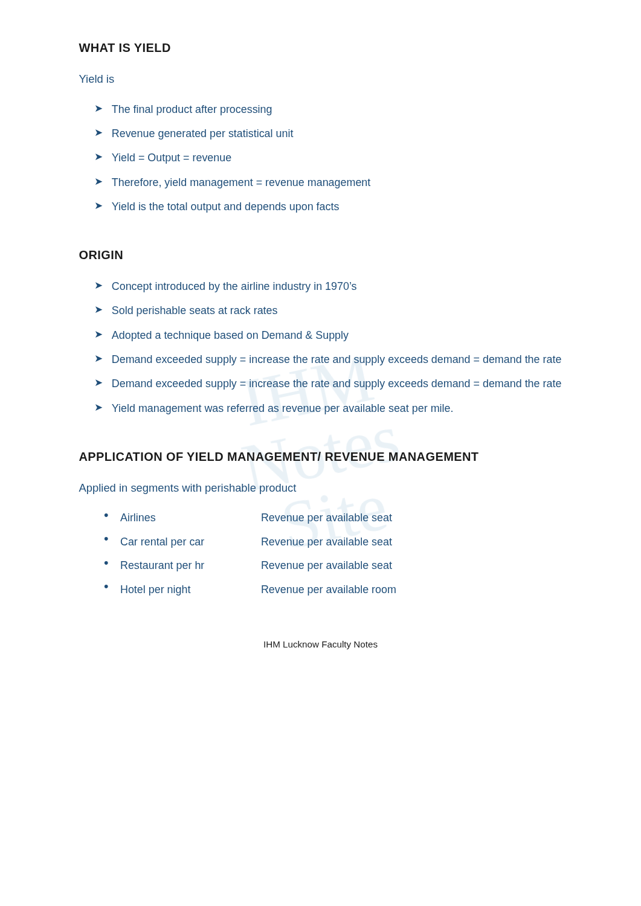IHM
Notes
Site
WHAT IS YIELD
Yield is
The final product after processing
Revenue generated per statistical unit
Yield = Output = revenue
Therefore, yield management = revenue management
Yield is the total output and depends upon facts
ORIGIN
Concept introduced by the airline industry in 1970’s
Sold perishable seats at rack rates
Adopted a technique based on Demand & Supply
Demand exceeded supply = increase the rate and supply exceeds demand = demand the rate
Demand exceeded supply = increase the rate and supply exceeds demand = demand the rate
Yield management was referred as revenue per available seat per mile.
APPLICATION OF YIELD MANAGEMENT/ REVENUE MANAGEMENT
Applied in segments with perishable product
Airlines Revenue per available seat
Car rental per car Revenue per available seat
Restaurant per hr Revenue per available seat
Hotel per night Revenue per available room
IHM Lucknow Faculty Notes